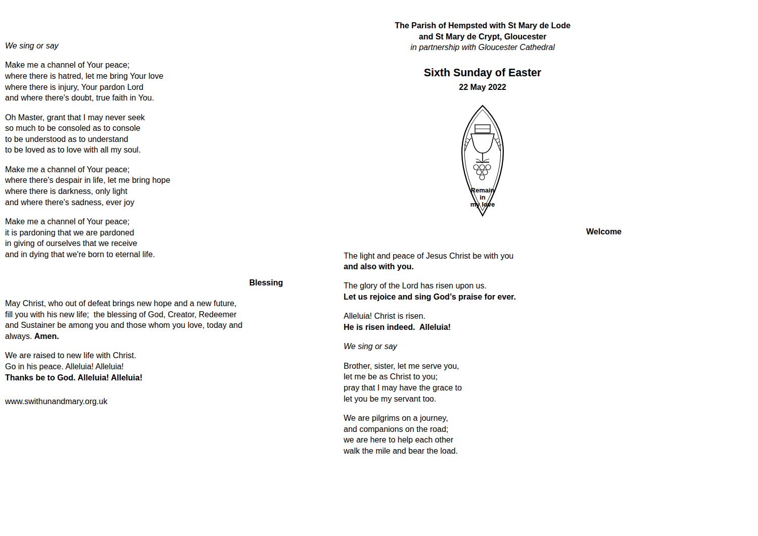We sing or say
Make me a channel of Your peace;
where there is hatred, let me bring Your love
where there is injury, Your pardon Lord
and where there's doubt, true faith in You.
Oh Master, grant that I may never seek
so much to be consoled as to console
to be understood as to understand
to be loved as to love with all my soul.
Make me a channel of Your peace;
where there's despair in life, let me bring hope
where there is darkness, only light
and where there's sadness, ever joy
Make me a channel of Your peace;
it is pardoning that we are pardoned
in giving of ourselves that we receive
and in dying that we're born to eternal life.
Blessing
May Christ, who out of defeat brings new hope and a new future,
fill you with his new life; the blessing of God, Creator, Redeemer
and Sustainer be among you and those whom you love, today and
always. Amen.
We are raised to new life with Christ.
Go in his peace. Alleluia! Alleluia!
Thanks be to God. Alleluia! Alleluia!
www.swithunandmary.org.uk
The Parish of Hempsted with St Mary de Lode
and St Mary de Crypt, Gloucester
in partnership with Gloucester Cathedral
Sixth Sunday of Easter
22 May 2022
Emblem with chalice, bread and grapes, inscribed "Remain in my love" Remain in my love
Welcome
The light and peace of Jesus Christ be with you
and also with you.
The glory of the Lord has risen upon us.
Let us rejoice and sing God’s praise for ever.
Alleluia! Christ is risen.
He is risen indeed. Alleluia!
We sing or say
Brother, sister, let me serve you,
let me be as Christ to you;
pray that I may have the grace to
let you be my servant too.
We are pilgrims on a journey,
and companions on the road;
we are here to help each other
walk the mile and bear the load.